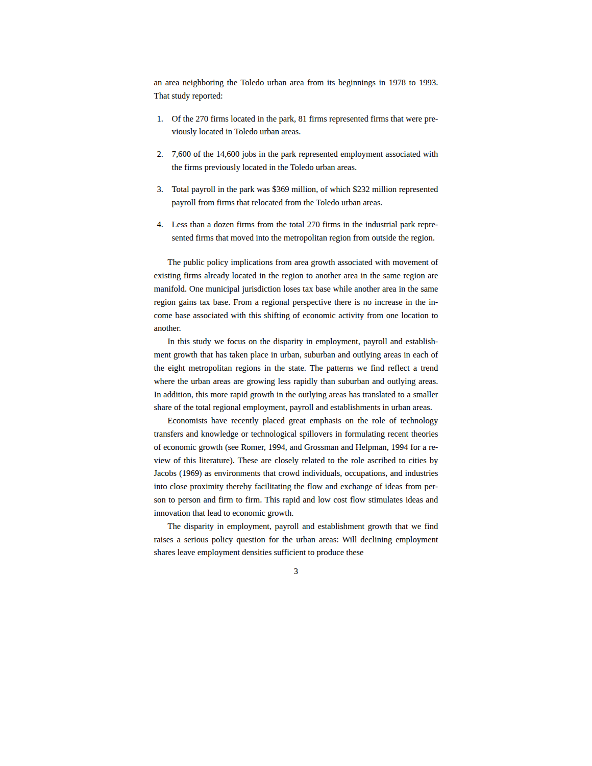an area neighboring the Toledo urban area from its beginnings in 1978 to 1993. That study reported:
Of the 270 firms located in the park, 81 firms represented firms that were previously located in Toledo urban areas.
7,600 of the 14,600 jobs in the park represented employment associated with the firms previously located in the Toledo urban areas.
Total payroll in the park was $369 million, of which $232 million represented payroll from firms that relocated from the Toledo urban areas.
Less than a dozen firms from the total 270 firms in the industrial park represented firms that moved into the metropolitan region from outside the region.
The public policy implications from area growth associated with movement of existing firms already located in the region to another area in the same region are manifold. One municipal jurisdiction loses tax base while another area in the same region gains tax base. From a regional perspective there is no increase in the income base associated with this shifting of economic activity from one location to another.
In this study we focus on the disparity in employment, payroll and establishment growth that has taken place in urban, suburban and outlying areas in each of the eight metropolitan regions in the state. The patterns we find reflect a trend where the urban areas are growing less rapidly than suburban and outlying areas. In addition, this more rapid growth in the outlying areas has translated to a smaller share of the total regional employment, payroll and establishments in urban areas.
Economists have recently placed great emphasis on the role of technology transfers and knowledge or technological spillovers in formulating recent theories of economic growth (see Romer, 1994, and Grossman and Helpman, 1994 for a review of this literature). These are closely related to the role ascribed to cities by Jacobs (1969) as environments that crowd individuals, occupations, and industries into close proximity thereby facilitating the flow and exchange of ideas from person to person and firm to firm. This rapid and low cost flow stimulates ideas and innovation that lead to economic growth.
The disparity in employment, payroll and establishment growth that we find raises a serious policy question for the urban areas: Will declining employment shares leave employment densities sufficient to produce these
3